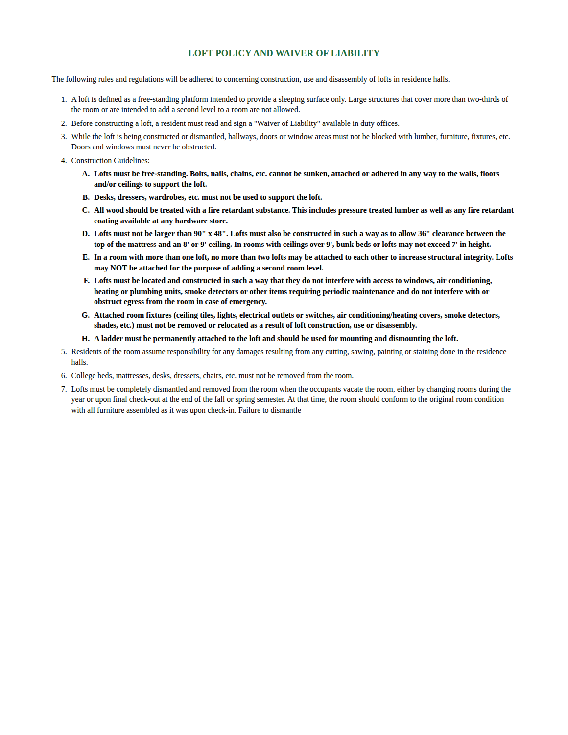LOFT POLICY AND WAIVER OF LIABILITY
The following rules and regulations will be adhered to concerning construction, use and disassembly of lofts in residence halls.
A loft is defined as a free-standing platform intended to provide a sleeping surface only. Large structures that cover more than two-thirds of the room or are intended to add a second level to a room are not allowed.
Before constructing a loft, a resident must read and sign a "Waiver of Liability" available in duty offices.
While the loft is being constructed or dismantled, hallways, doors or window areas must not be blocked with lumber, furniture, fixtures, etc. Doors and windows must never be obstructed.
Construction Guidelines:
Lofts must be free-standing. Bolts, nails, chains, etc. cannot be sunken, attached or adhered in any way to the walls, floors and/or ceilings to support the loft.
Desks, dressers, wardrobes, etc. must not be used to support the loft.
All wood should be treated with a fire retardant substance. This includes pressure treated lumber as well as any fire retardant coating available at any hardware store.
Lofts must not be larger than 90" x 48". Lofts must also be constructed in such a way as to allow 36" clearance between the top of the mattress and an 8' or 9' ceiling. In rooms with ceilings over 9', bunk beds or lofts may not exceed 7' in height.
In a room with more than one loft, no more than two lofts may be attached to each other to increase structural integrity. Lofts may NOT be attached for the purpose of adding a second room level.
Lofts must be located and constructed in such a way that they do not interfere with access to windows, air conditioning, heating or plumbing units, smoke detectors or other items requiring periodic maintenance and do not interfere with or obstruct egress from the room in case of emergency.
Attached room fixtures (ceiling tiles, lights, electrical outlets or switches, air conditioning/heating covers, smoke detectors, shades, etc.) must not be removed or relocated as a result of loft construction, use or disassembly.
A ladder must be permanently attached to the loft and should be used for mounting and dismounting the loft.
Residents of the room assume responsibility for any damages resulting from any cutting, sawing, painting or staining done in the residence halls.
College beds, mattresses, desks, dressers, chairs, etc. must not be removed from the room.
Lofts must be completely dismantled and removed from the room when the occupants vacate the room, either by changing rooms during the year or upon final check-out at the end of the fall or spring semester. At that time, the room should conform to the original room condition with all furniture assembled as it was upon check-in. Failure to dismantle